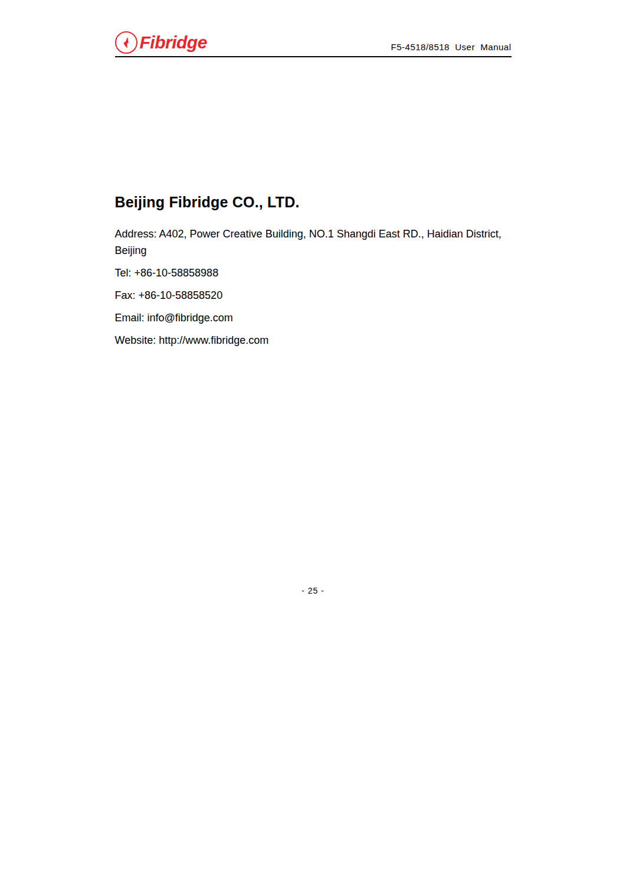Fibridge
F5-4518/8518 User Manual
Beijing Fibridge CO., LTD.
Address: A402, Power Creative Building, NO.1 Shangdi East RD., Haidian District, Beijing
Tel: +86-10-58858988
Fax: +86-10-58858520
Email: info@fibridge.com
Website: http://www.fibridge.com
- 25 -